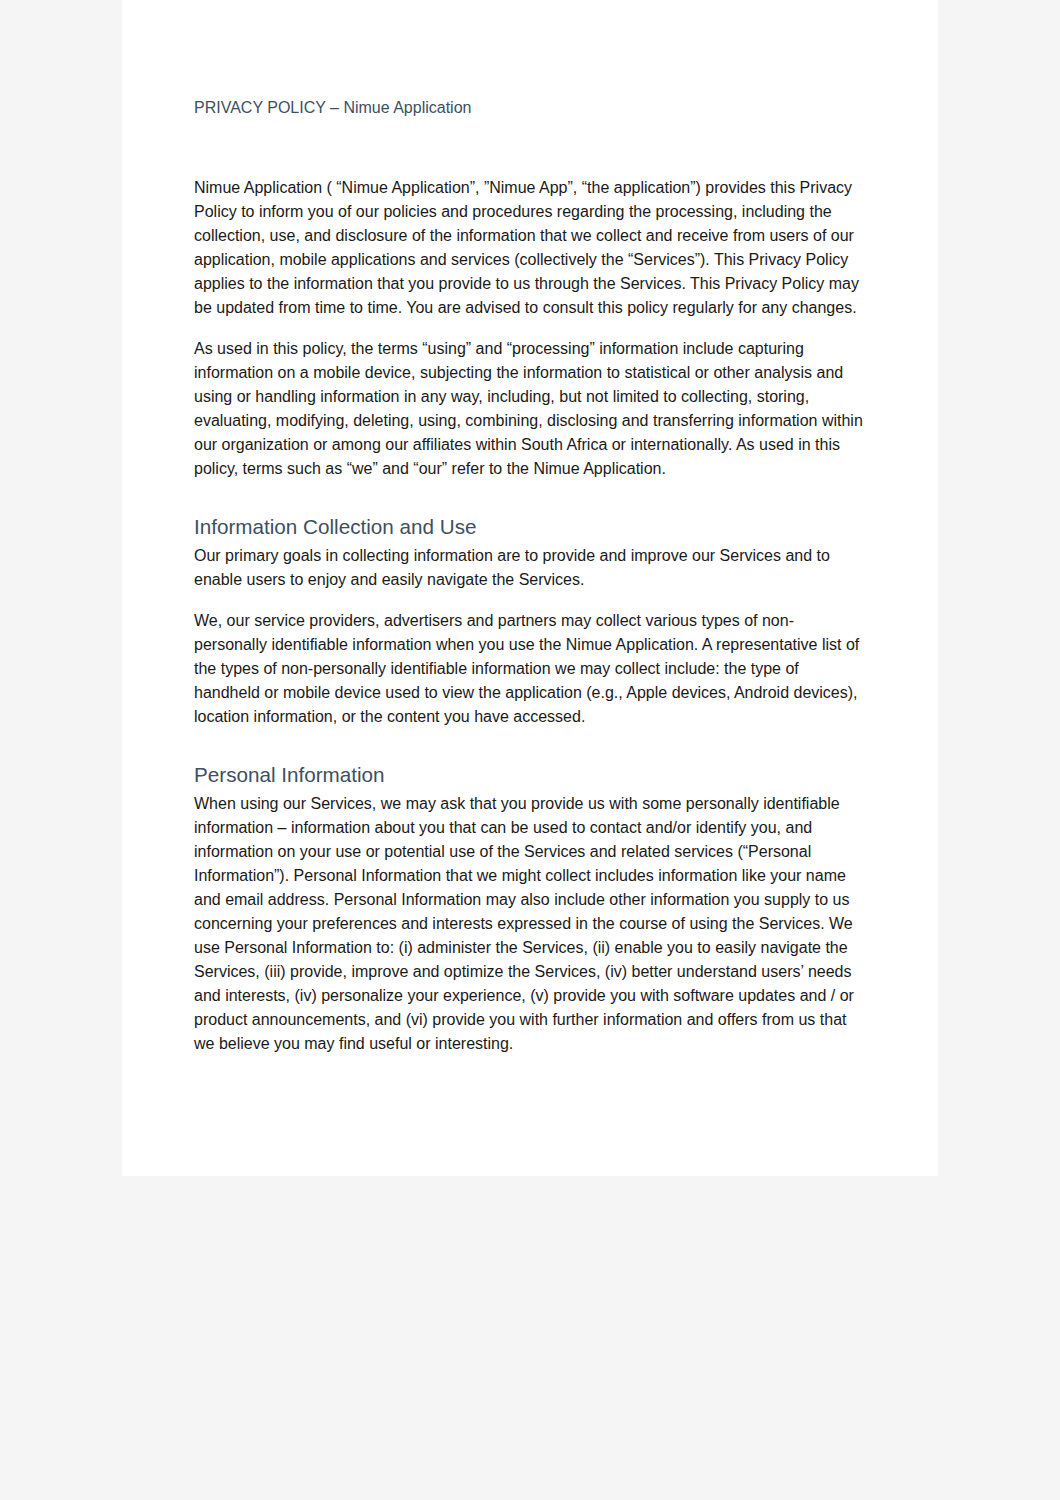PRIVACY POLICY – Nimue Application
Nimue Application ( “Nimue Application”, ”Nimue App”, “the application”) provides this Privacy Policy to inform you of our policies and procedures regarding the processing, including the collection, use, and disclosure of the information that we collect and receive from users of our application, mobile applications and services (collectively the “Services”). This Privacy Policy applies to the information that you provide to us through the Services. This Privacy Policy may be updated from time to time. You are advised to consult this policy regularly for any changes.
As used in this policy, the terms “using” and “processing” information include capturing information on a mobile device, subjecting the information to statistical or other analysis and using or handling information in any way, including, but not limited to collecting, storing, evaluating, modifying, deleting, using, combining, disclosing and transferring information within our organization or among our affiliates within South Africa or internationally. As used in this policy, terms such as “we” and “our” refer to the Nimue Application.
Information Collection and Use
Our primary goals in collecting information are to provide and improve our Services and to enable users to enjoy and easily navigate the Services.
We, our service providers, advertisers and partners may collect various types of non-personally identifiable information when you use the Nimue Application. A representative list of the types of non-personally identifiable information we may collect include: the type of handheld or mobile device used to view the application (e.g., Apple devices, Android devices), location information, or the content you have accessed.
Personal Information
When using our Services, we may ask that you provide us with some personally identifiable information – information about you that can be used to contact and/or identify you, and information on your use or potential use of the Services and related services (“Personal Information”). Personal Information that we might collect includes information like your name and email address. Personal Information may also include other information you supply to us concerning your preferences and interests expressed in the course of using the Services. We use Personal Information to: (i) administer the Services, (ii) enable you to easily navigate the Services, (iii) provide, improve and optimize the Services, (iv) better understand users’ needs and interests, (iv) personalize your experience, (v) provide you with software updates and / or product announcements, and (vi) provide you with further information and offers from us that we believe you may find useful or interesting.